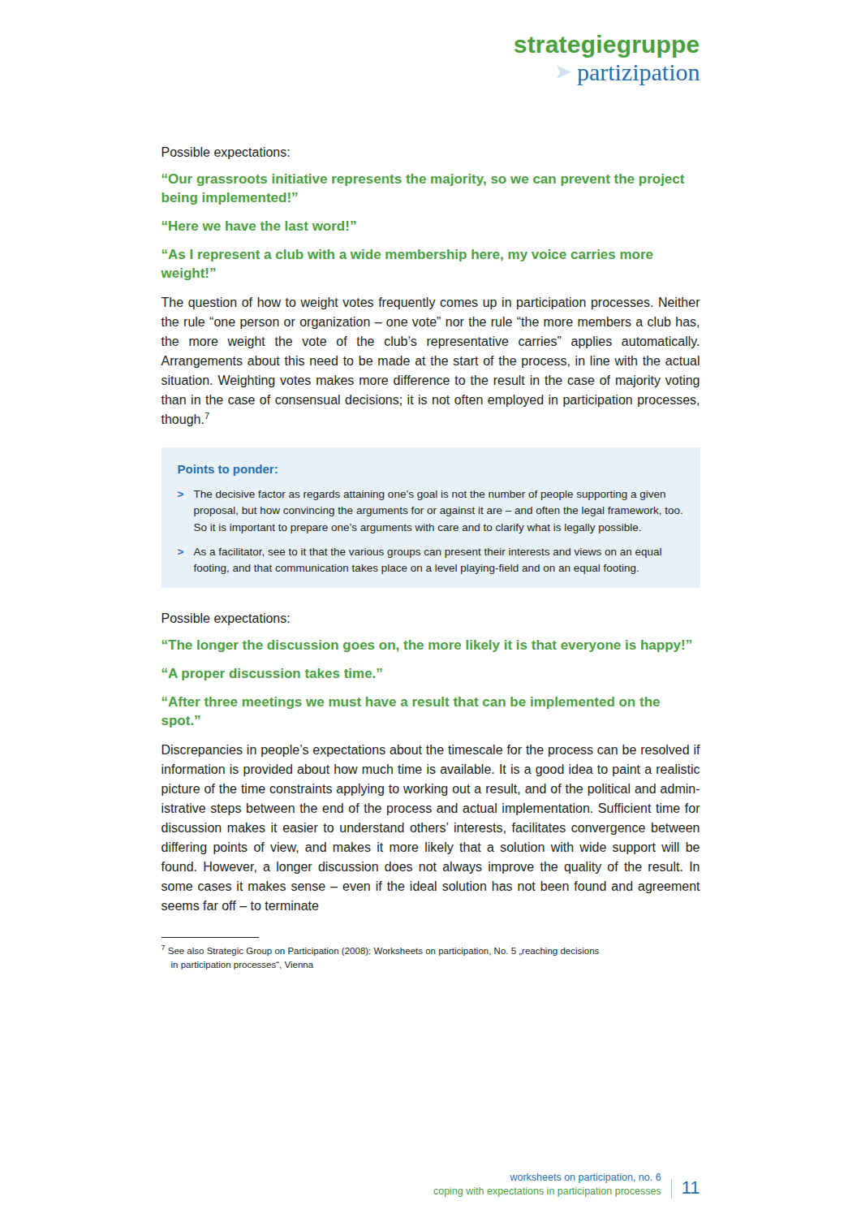strategiegruppe
➤partizipation
Possible expectations:
“Our grassroots initiative represents the majority, so we can prevent the project being implemented!”
“Here we have the last word!”
“As I represent a club with a wide membership here, my voice carries more weight!”
The question of how to weight votes frequently comes up in participation processes. Neither the rule “one person or organization – one vote” nor the rule “the more members a club has, the more weight the vote of the club’s representative carries” applies automatically. Arrangements about this need to be made at the start of the process, in line with the actual situation. Weighting votes makes more difference to the result in the case of majority voting than in the case of consensual decisions; it is not often employed in participation processes, though.7
Points to ponder:
The decisive factor as regards attaining one’s goal is not the number of people supporting a given proposal, but how convincing the arguments for or against it are – and often the legal framework, too. So it is important to prepare one’s arguments with care and to clarify what is legally possible.
As a facilitator, see to it that the various groups can present their interests and views on an equal footing, and that communication takes place on a level playing-field and on an equal footing.
Possible expectations:
“The longer the discussion goes on, the more likely it is that everyone is happy!”
“A proper discussion takes time.”
“After three meetings we must have a result that can be implemented on the spot.”
Discrepancies in people’s expectations about the timescale for the process can be resolved if information is provided about how much time is available. It is a good idea to paint a realistic picture of the time constraints applying to working out a result, and of the political and administrative steps between the end of the process and actual implementation. Sufficient time for discussion makes it easier to understand others’ interests, facilitates convergence between differing points of view, and makes it more likely that a solution with wide support will be found. However, a longer discussion does not always improve the quality of the result. In some cases it makes sense – even if the ideal solution has not been found and agreement seems far off – to terminate
7 See also Strategic Group on Participation (2008): Worksheets on participation, No. 5 „reaching decisions in participation processes“, Vienna
worksheets on participation, no. 6
coping with expectations in participation processes
11